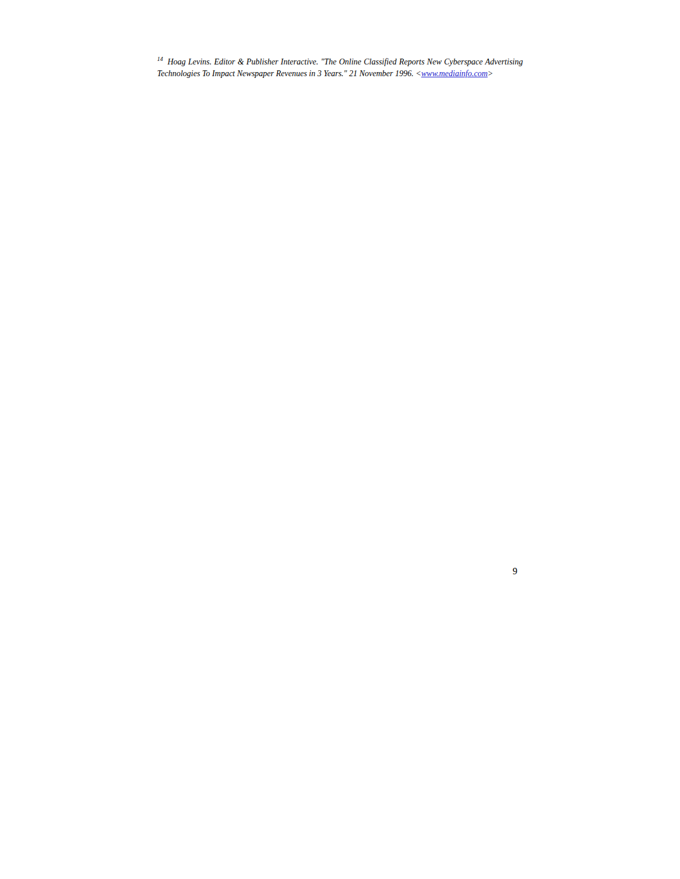14 Hoag Levins. Editor & Publisher Interactive. "The Online Classified Reports New Cyberspace Advertising Technologies To Impact Newspaper Revenues in 3 Years." 21 November 1996. <www.mediainfo.com>
9